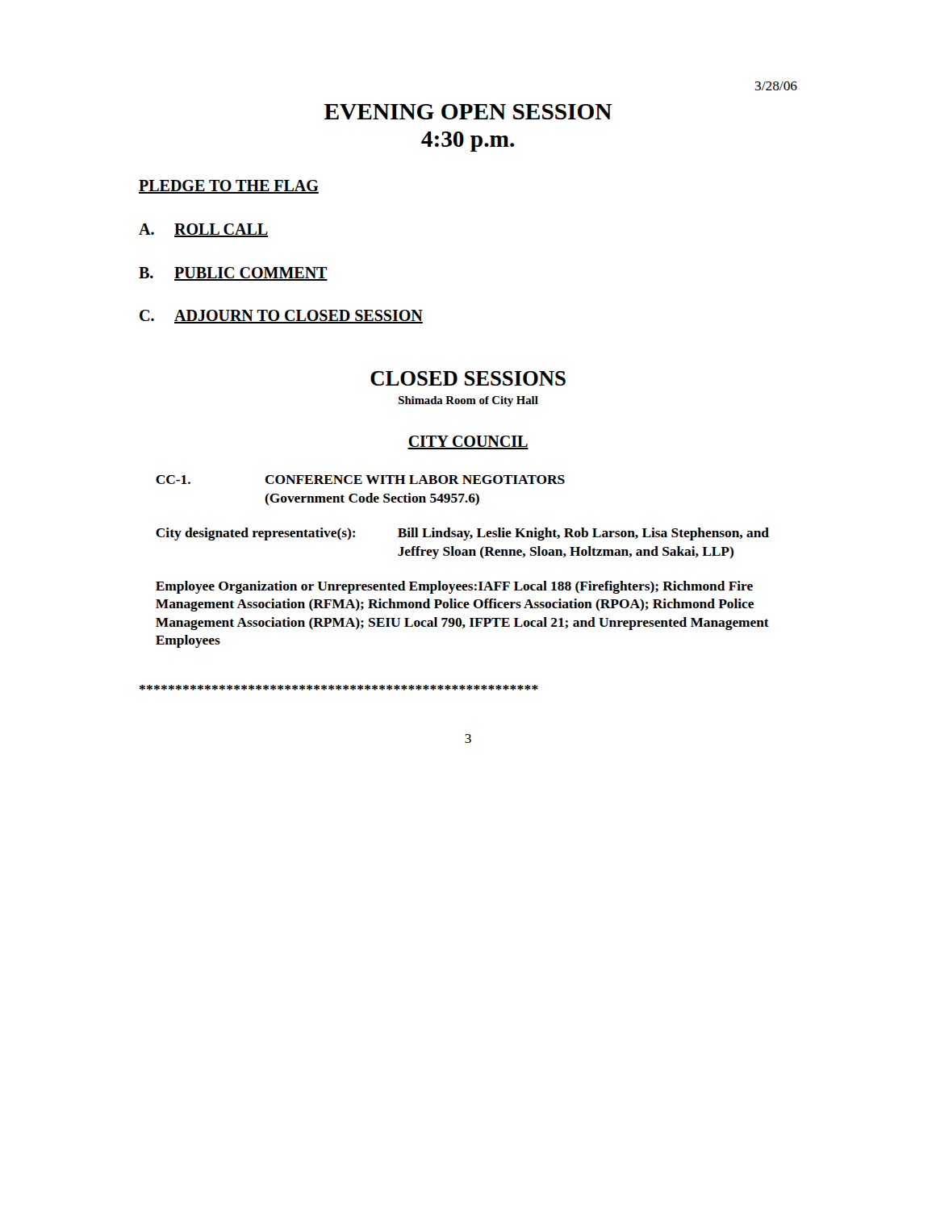3/28/06
EVENING OPEN SESSION4:30 p.m.
PLEDGE TO THE FLAG
A. ROLL CALL
B. PUBLIC COMMENT
C. ADJOURN TO CLOSED SESSION
CLOSED SESSIONS
Shimada Room of City Hall
CITY COUNCIL
CC-1.
CONFERENCE WITH LABOR NEGOTIATORS
(Government Code Section 54957.6)
City designated representative(s):
Bill Lindsay, Leslie Knight, Rob Larson, Lisa Stephenson, and Jeffrey Sloan (Renne, Sloan, Holtzman, and Sakai, LLP)
Employee Organization or Unrepresented Employees:IAFF Local 188 (Firefighters); Richmond Fire Management Association (RFMA); Richmond Police Officers Association (RPOA); Richmond Police Management Association (RPMA); SEIU Local 790, IFPTE Local 21; and Unrepresented Management Employees
*******************************************************
3